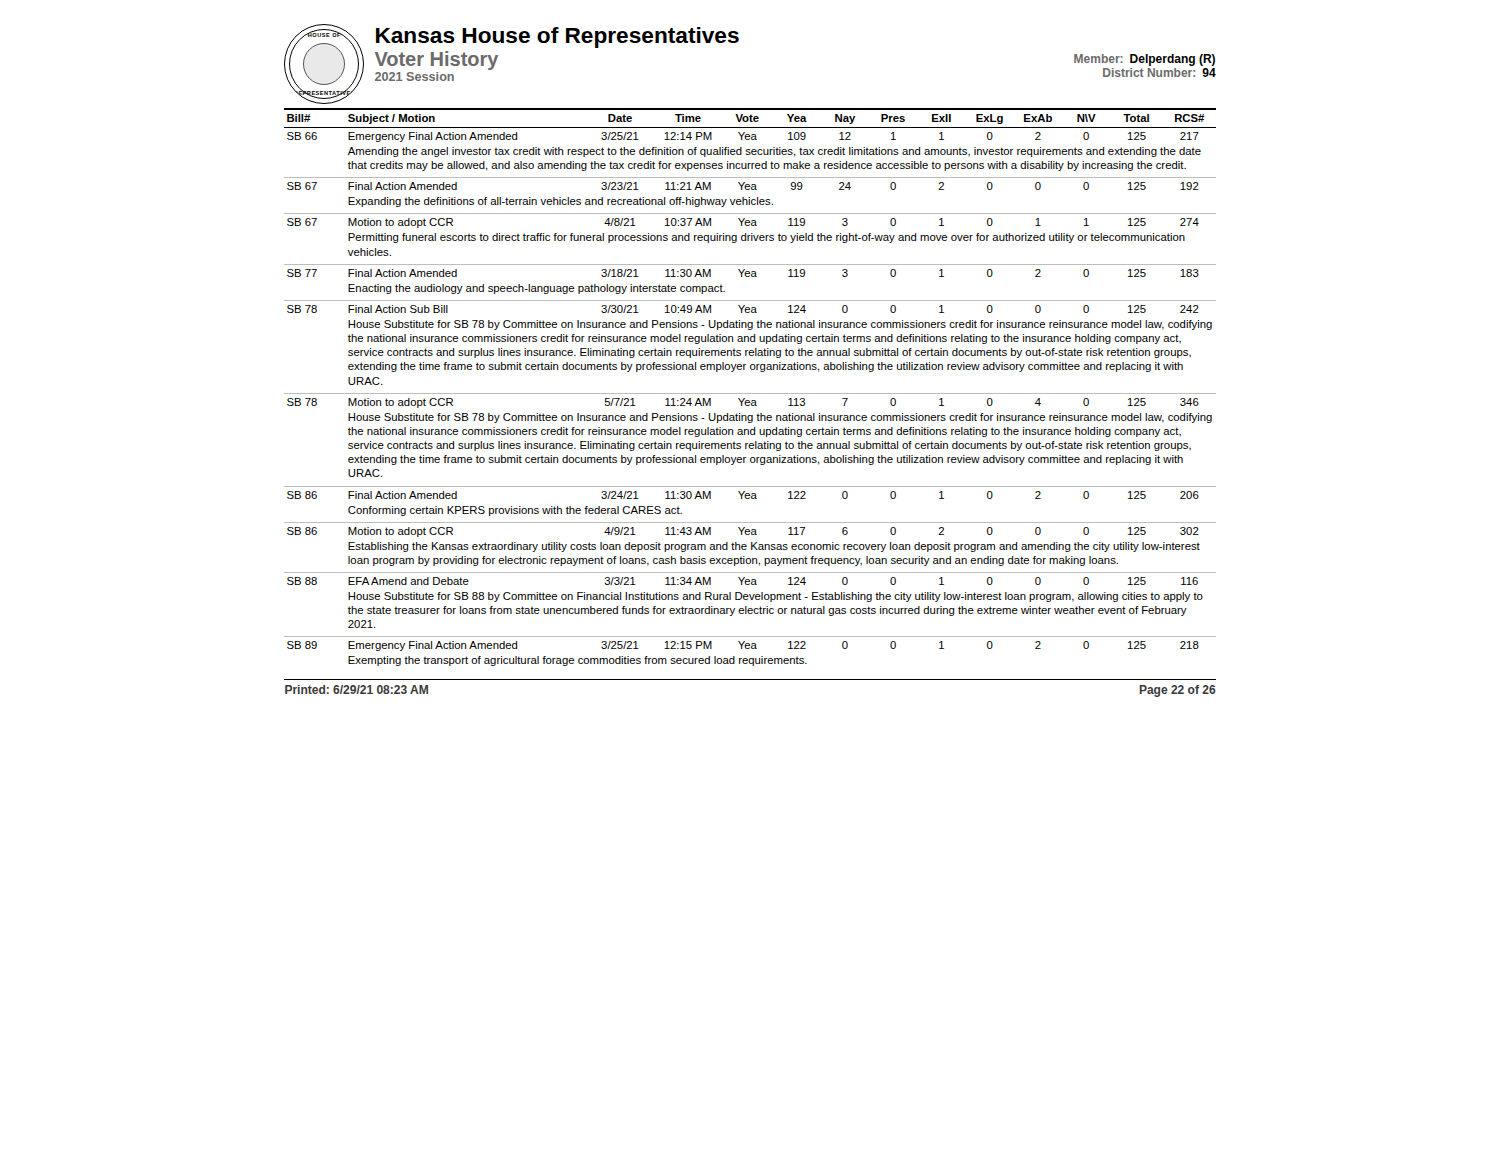HOUSE OF
REPRESENTATIVES
Kansas House of Representatives
Voter History
2021 Session
Member: Delperdang (R)
District Number: 94
| Bill# | Subject / Motion | Date | Time | Vote | Yea | Nay | Pres | ExII | ExLg | ExAb | N\V | Total | RCS# |
| --- | --- | --- | --- | --- | --- | --- | --- | --- | --- | --- | --- | --- | --- |
| SB 66 | Emergency Final Action Amended | 3/25/21 | 12:14 PM | Yea | 109 | 12 | 1 | 1 | 0 | 2 | 0 | 125 | 217 |
| | Amending the angel investor tax credit with respect to the definition of qualified securities, tax credit limitations and amounts, investor requirements and extending the date that credits may be allowed, and also amending the tax credit for expenses incurred to make a residence accessible to persons with a disability by increasing the credit. |
| SB 67 | Final Action Amended | 3/23/21 | 11:21 AM | Yea | 99 | 24 | 0 | 2 | 0 | 0 | 0 | 125 | 192 |
| | Expanding the definitions of all-terrain vehicles and recreational off-highway vehicles. |
| SB 67 | Motion to adopt CCR | 4/8/21 | 10:37 AM | Yea | 119 | 3 | 0 | 1 | 0 | 1 | 1 | 125 | 274 |
| | Permitting funeral escorts to direct traffic for funeral processions and requiring drivers to yield the right-of-way and move over for authorized utility or telecommunication vehicles. |
| SB 77 | Final Action Amended | 3/18/21 | 11:30 AM | Yea | 119 | 3 | 0 | 1 | 0 | 2 | 0 | 125 | 183 |
| | Enacting the audiology and speech-language pathology interstate compact. |
| SB 78 | Final Action Sub Bill | 3/30/21 | 10:49 AM | Yea | 124 | 0 | 0 | 1 | 0 | 0 | 0 | 125 | 242 |
| | House Substitute for SB 78 by Committee on Insurance and Pensions - Updating the national insurance commissioners credit for insurance reinsurance model law, codifying the national insurance commissioners credit for reinsurance model regulation and updating certain terms and definitions relating to the insurance holding company act, service contracts and surplus lines insurance. Eliminating certain requirements relating to the annual submittal of certain documents by out-of-state risk retention groups, extending the time frame to submit certain documents by professional employer organizations, abolishing the utilization review advisory committee and replacing it with URAC. |
| SB 78 | Motion to adopt CCR | 5/7/21 | 11:24 AM | Yea | 113 | 7 | 0 | 1 | 0 | 4 | 0 | 125 | 346 |
| | House Substitute for SB 78 by Committee on Insurance and Pensions - Updating the national insurance commissioners credit for insurance reinsurance model law, codifying the national insurance commissioners credit for reinsurance model regulation and updating certain terms and definitions relating to the insurance holding company act, service contracts and surplus lines insurance. Eliminating certain requirements relating to the annual submittal of certain documents by out-of-state risk retention groups, extending the time frame to submit certain documents by professional employer organizations, abolishing the utilization review advisory committee and replacing it with URAC. |
| SB 86 | Final Action Amended | 3/24/21 | 11:30 AM | Yea | 122 | 0 | 0 | 1 | 0 | 2 | 0 | 125 | 206 |
| | Conforming certain KPERS provisions with the federal CARES act. |
| SB 86 | Motion to adopt CCR | 4/9/21 | 11:43 AM | Yea | 117 | 6 | 0 | 2 | 0 | 0 | 0 | 125 | 302 |
| | Establishing the Kansas extraordinary utility costs loan deposit program and the Kansas economic recovery loan deposit program and amending the city utility low-interest loan program by providing for electronic repayment of loans, cash basis exception, payment frequency, loan security and an ending date for making loans. |
| SB 88 | EFA Amend and Debate | 3/3/21 | 11:34 AM | Yea | 124 | 0 | 0 | 1 | 0 | 0 | 0 | 125 | 116 |
| | House Substitute for SB 88 by Committee on Financial Institutions and Rural Development - Establishing the city utility low-interest loan program, allowing cities to apply to the state treasurer for loans from state unencumbered funds for extraordinary electric or natural gas costs incurred during the extreme winter weather event of February 2021. |
| SB 89 | Emergency Final Action Amended | 3/25/21 | 12:15 PM | Yea | 122 | 0 | 0 | 1 | 0 | 2 | 0 | 125 | 218 |
| | Exempting the transport of agricultural forage commodities from secured load requirements. |
Printed: 6/29/21 08:23 AM
Page 22 of 26